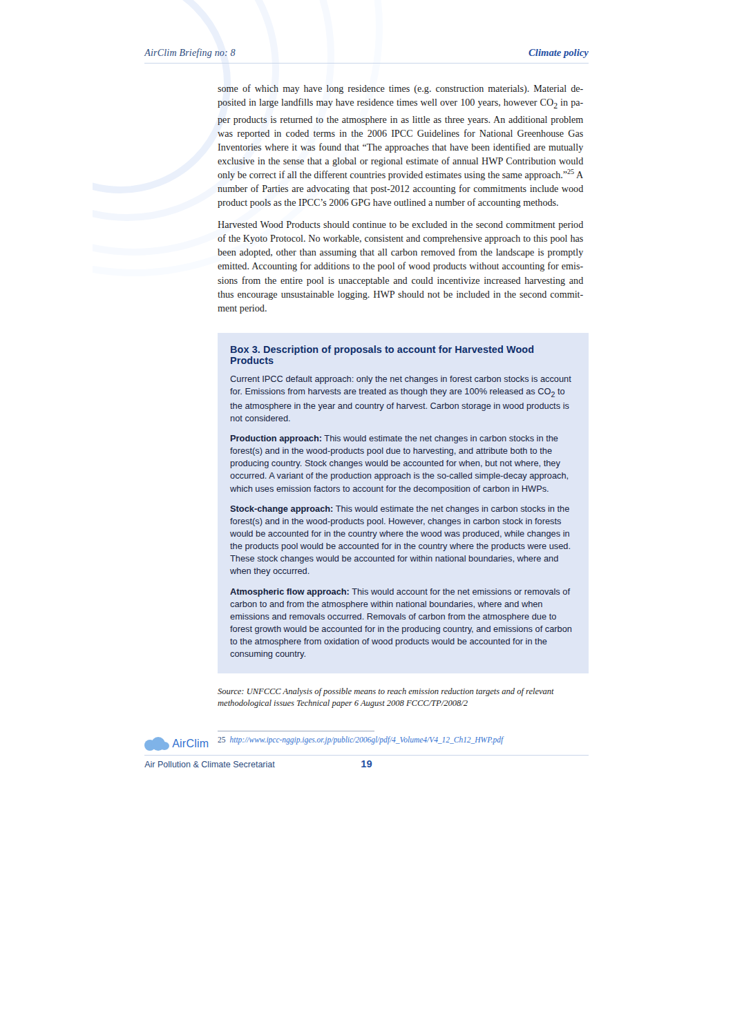AirClim Briefing no: 8
Climate policy
some of which may have long residence times (e.g. construction materials). Material deposited in large landfills may have residence times well over 100 years, however CO2 in paper products is returned to the atmosphere in as little as three years. An additional problem was reported in coded terms in the 2006 IPCC Guidelines for National Greenhouse Gas Inventories where it was found that “The approaches that have been identified are mutually exclusive in the sense that a global or regional estimate of annual HWP Contribution would only be correct if all the different countries provided estimates using the same approach.”25 A number of Parties are advocating that post-2012 accounting for commitments include wood product pools as the IPCC’s 2006 GPG have outlined a number of accounting methods.
Harvested Wood Products should continue to be excluded in the second commitment period of the Kyoto Protocol. No workable, consistent and comprehensive approach to this pool has been adopted, other than assuming that all carbon removed from the landscape is promptly emitted. Accounting for additions to the pool of wood products without accounting for emissions from the entire pool is unacceptable and could incentivize increased harvesting and thus encourage unsustainable logging. HWP should not be included in the second commitment period.
Box 3. Description of proposals to account for Harvested Wood Products
Current IPCC default approach: only the net changes in forest carbon stocks is account for. Emissions from harvests are treated as though they are 100% released as CO2 to the atmosphere in the year and country of harvest. Carbon storage in wood products is not considered.
Production approach: This would estimate the net changes in carbon stocks in the forest(s) and in the wood-products pool due to harvesting, and attribute both to the producing country. Stock changes would be accounted for when, but not where, they occurred. A variant of the production approach is the so-called simple-decay approach, which uses emission factors to account for the decomposition of carbon in HWPs.
Stock-change approach: This would estimate the net changes in carbon stocks in the forest(s) and in the wood-products pool. However, changes in carbon stock in forests would be accounted for in the country where the wood was produced, while changes in the products pool would be accounted for in the country where the products were used. These stock changes would be accounted for within national boundaries, where and when they occurred.
Atmospheric flow approach: This would account for the net emissions or removals of carbon to and from the atmosphere within national boundaries, where and when emissions and removals occurred. Removals of carbon from the atmosphere due to forest growth would be accounted for in the producing country, and emissions of carbon to the atmosphere from oxidation of wood products would be accounted for in the consuming country.
Source: UNFCCC Analysis of possible means to reach emission reduction targets and of relevant methodological issues Technical paper 6 August 2008 FCCC/TP/2008/2
25 http://www.ipcc-nggip.iges.or.jp/public/2006gl/pdf/4_Volume4/V4_12_Ch12_HWP.pdf
AirClim
Air Pollution & Climate Secretariat
19